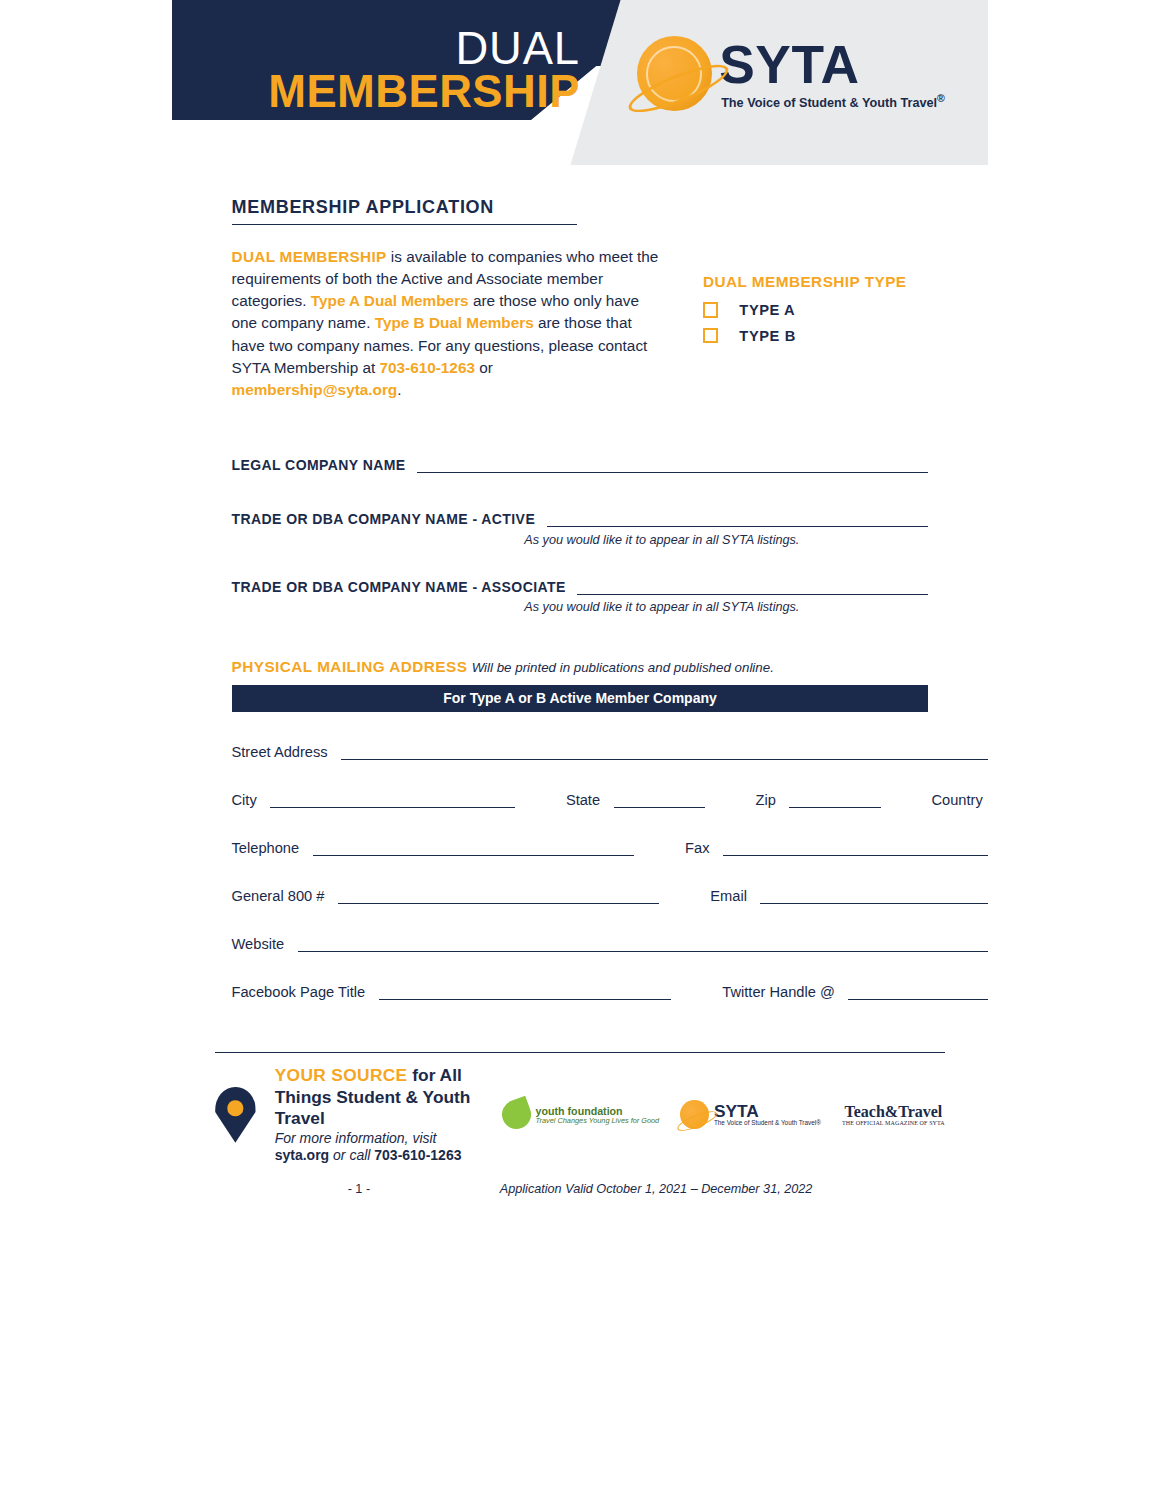DUAL
MEMBERSHIP
SYTA
The Voice of Student & Youth Travel®
MEMBERSHIP APPLICATION
DUAL MEMBERSHIP is available to companies who meet the requirements of both the Active and Associate member categories. Type A Dual Members are those who only have one company name. Type B Dual Members are those that have two company names. For any questions, please contact SYTA Membership at 703-610-1263 or membership@syta.org.
DUAL MEMBERSHIP TYPE
TYPE A
TYPE B
LEGAL COMPANY NAME
TRADE OR DBA COMPANY NAME - ACTIVE
As you would like it to appear in all SYTA listings.
TRADE OR DBA COMPANY NAME - ASSOCIATE
As you would like it to appear in all SYTA listings.
PHYSICAL MAILING ADDRESS Will be printed in publications and published online.
For Type A or B Active Member Company
Street Address
City State Zip Country
Telephone Fax
General 800 # Email
Website
Facebook Page Title Twitter Handle @
YOUR SOURCE for All Things Student & Youth Travel
For more information, visit syta.org or call 703-610-1263
youth foundation Travel Changes Young Lives for Good
SYTA The Voice of Student & Youth Travel®
Teach&Travel THE OFFICIAL MAGAZINE OF SYTA
- 1 - Application Valid October 1, 2021 – December 31, 2022